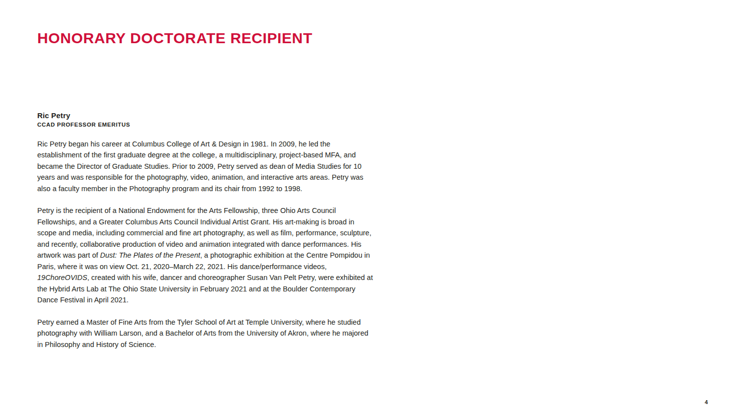Honorary Doctorate Recipient
Ric Petry
CCAD Professor Emeritus
Ric Petry began his career at Columbus College of Art & Design in 1981. In 2009, he led the establishment of the first graduate degree at the college, a multidisciplinary, project-based MFA, and became the Director of Graduate Studies. Prior to 2009, Petry served as dean of Media Studies for 10 years and was responsible for the photography, video, animation, and interactive arts areas. Petry was also a faculty member in the Photography program and its chair from 1992 to 1998.
Petry is the recipient of a National Endowment for the Arts Fellowship, three Ohio Arts Council Fellowships, and a Greater Columbus Arts Council Individual Artist Grant. His art-making is broad in scope and media, including commercial and fine art photography, as well as film, performance, sculpture, and recently, collaborative production of video and animation integrated with dance performances. His artwork was part of Dust: The Plates of the Present, a photographic exhibition at the Centre Pompidou in Paris, where it was on view Oct. 21, 2020–March 22, 2021. His dance/performance videos, 19ChoreOVIDS, created with his wife, dancer and choreographer Susan Van Pelt Petry, were exhibited at the Hybrid Arts Lab at The Ohio State University in February 2021 and at the Boulder Contemporary Dance Festival in April 2021.
Petry earned a Master of Fine Arts from the Tyler School of Art at Temple University, where he studied photography with William Larson, and a Bachelor of Arts from the University of Akron, where he majored in Philosophy and History of Science.
4